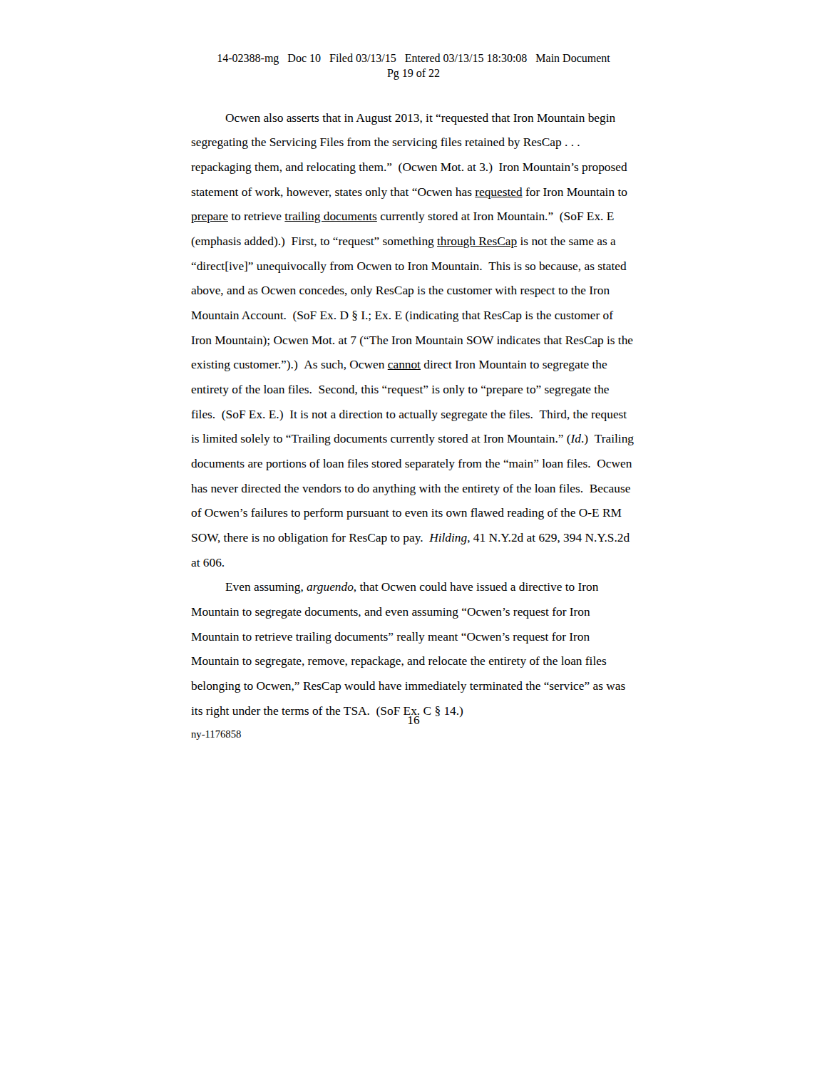14-02388-mg Doc 10 Filed 03/13/15 Entered 03/13/15 18:30:08 Main Document
Pg 19 of 22
Ocwen also asserts that in August 2013, it “requested that Iron Mountain begin segregating the Servicing Files from the servicing files retained by ResCap . . . repackaging them, and relocating them.” (Ocwen Mot. at 3.) Iron Mountain’s proposed statement of work, however, states only that “Ocwen has requested for Iron Mountain to prepare to retrieve trailing documents currently stored at Iron Mountain.” (SoF Ex. E (emphasis added).) First, to “request” something through ResCap is not the same as a “direct[ive]” unequivocally from Ocwen to Iron Mountain. This is so because, as stated above, and as Ocwen concedes, only ResCap is the customer with respect to the Iron Mountain Account. (SoF Ex. D § I.; Ex. E (indicating that ResCap is the customer of Iron Mountain); Ocwen Mot. at 7 (“The Iron Mountain SOW indicates that ResCap is the existing customer.”).) As such, Ocwen cannot direct Iron Mountain to segregate the entirety of the loan files. Second, this “request” is only to “prepare to” segregate the files. (SoF Ex. E.) It is not a direction to actually segregate the files. Third, the request is limited solely to “Trailing documents currently stored at Iron Mountain.” (Id.) Trailing documents are portions of loan files stored separately from the “main” loan files. Ocwen has never directed the vendors to do anything with the entirety of the loan files. Because of Ocwen’s failures to perform pursuant to even its own flawed reading of the O-E RM SOW, there is no obligation for ResCap to pay. Hilding, 41 N.Y.2d at 629, 394 N.Y.S.2d at 606.
Even assuming, arguendo, that Ocwen could have issued a directive to Iron Mountain to segregate documents, and even assuming “Ocwen’s request for Iron Mountain to retrieve trailing documents” really meant “Ocwen’s request for Iron Mountain to segregate, remove, repackage, and relocate the entirety of the loan files belonging to Ocwen,” ResCap would have immediately terminated the “service” as was its right under the terms of the TSA. (SoF Ex. C § 14.)
16
ny-1176858